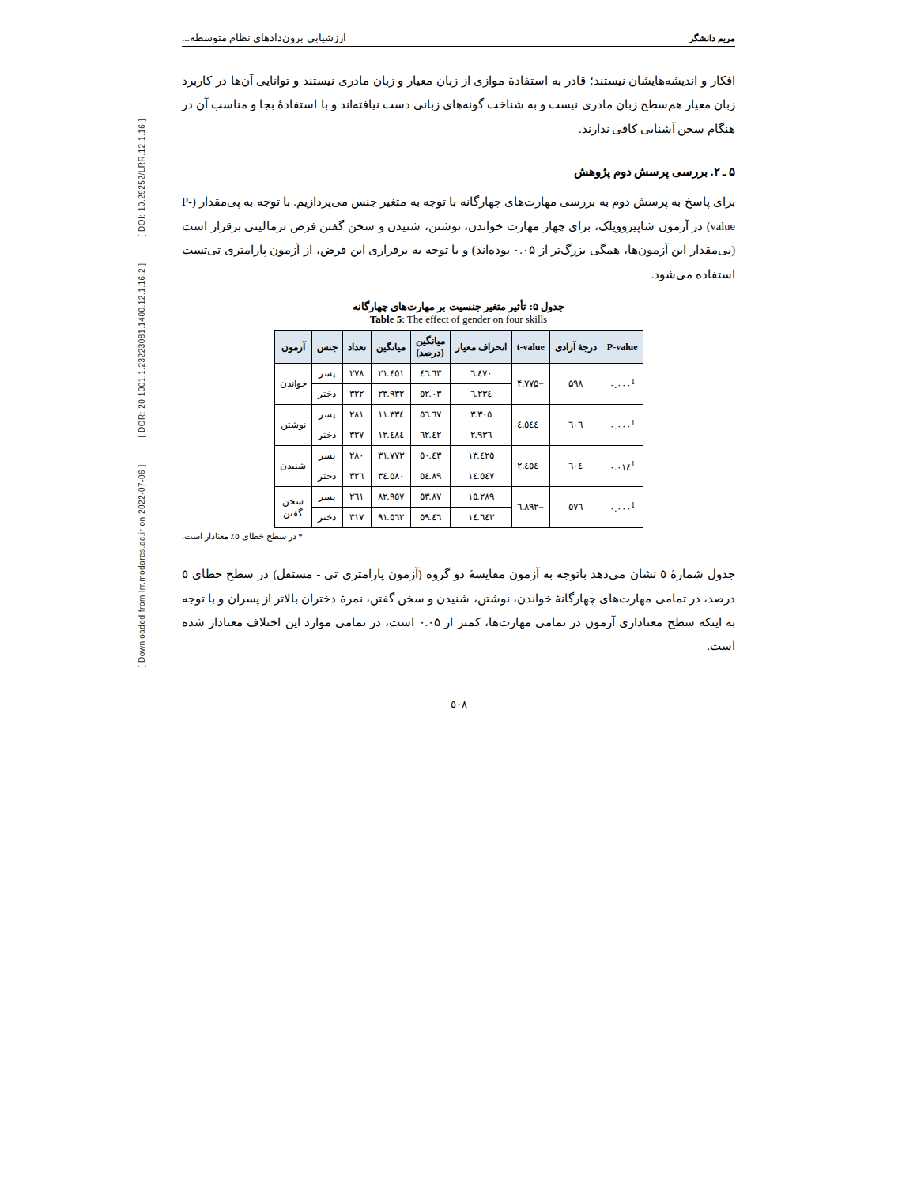[ Downloaded from lrr.modares.ac.ir on 2022-07-06 ] [ DOR: 20.1001.1.23223081.1400.12.1.16.2 ] [ DOI: 10.29252/LRR.12.1.16 ]
مریم دانشگر
ارزشیابی برون‌دادهای نظام متوسطه...
افکار و اندیشه‌هایشان نیستند؛ قادر به استفادۀ موازی از زبان معیار و زبان مادری نیستند و توانایی آن‌ها در کاربرد زبان معیار هم‌سطح زبان مادری نیست و به شناخت گونه‌های زبانی دست نیافته‌اند و با استفادۀ بجا و مناسب آن در هنگام سخن آشنایی کافی ندارند.
۵ ـ ۲. بررسی پرسش دوم پژوهش
برای پاسخ به پرسش دوم به بررسی مهارت‌های چهارگانه با توجه به متغیر جنس می‌پردازیم. با توجه به پی‌مقدار (P-value) در آزمون شاپیروویلک، برای چهار مهارت خواندن، نوشتن، شنیدن و سخن گفتن فرض نرمالیتی برقرار است (پی‌مقدار این آزمون‌ها، همگی بزرگ‌تر از ۰.۰۵ بوده‌اند) و با توجه به برقراری این فرض، از آزمون پارامتری تی‌تست استفاده می‌شود.
جدول ۵: تأثیر متغیر جنسیت بر مهارت‌های چهارگانه Table 5: The effect of gender on four skills
| P-value | درجۀ آزادی | t-value | انحراف معیار | میانگین (درصد) | میانگین | تعداد | جنس | آزمون |
| --- | --- | --- | --- | --- | --- | --- | --- | --- |
| ۰.۰۰۰ 1 | ۵۹۸ | −۴.۷۷۵ | ٦.٤٧٠ | ٤٦.٦٣ | ٢١.٤٥١ | ٢٧٨ | پسر | خواندن |
| ٦.٢٣٤ | ٥٢.٠٣ | ٢٣.٩٣٢ | ٣٢٢ | دختر |
| ۰.۰۰۰ 1 | ٦٠٦ | −٤.٥٤٤ | ٣.٣٠٥ | ٥٦.٦٧ | ١١.٣٣٤ | ٢٨١ | پسر | نوشتن |
| ٢.٩٣٦ | ٦٢.٤٢ | ١٢.٤٨٤ | ٣٢٧ | دختر |
| ۰.۰۱٤ 1 | ٦٠٤ | −٢.٤٥٤ | ١٣.٤٢٥ | ٥٠.٤٣ | ٣١.٧٧٣ | ٢٨٠ | پسر | شنیدن |
| ١٤.٥٤٧ | ٥٤.٨٩ | ٣٤.٥٨٠ | ٣٢٦ | دختر |
| ۰.۰۰۰ 1 | ٥٧٦ | −٦.٨٩٢ | ١٥.٢٨٩ | ٥٣.٨٧ | ٨٢.٩٥٧ | ٢٦١ | پسر | سخن گفتن |
| ١٤.٦٤٣ | ٥٩.٤٦ | ٩١.٥٦٢ | ٣١٧ | دختر |
* در سطح خطای ٥٪ معنادار است.
جدول شمارۀ ٥ نشان می‌دهد باتوجه به آزمون مقایسۀ دو گروه (آزمون پارامتری تی - مستقل) در سطح خطای ٥ درصد، در تمامی مهارت‌های چهارگانۀ خواندن، نوشتن، شنیدن و سخن گفتن، نمرۀ دختران بالاتر از پسران و با توجه به اینکه سطح معناداری آزمون در تمامی مهارت‌ها، کمتر از ۰.۰۵ است، در تمامی موارد این اختلاف معنادار شده است.
٥٠٨